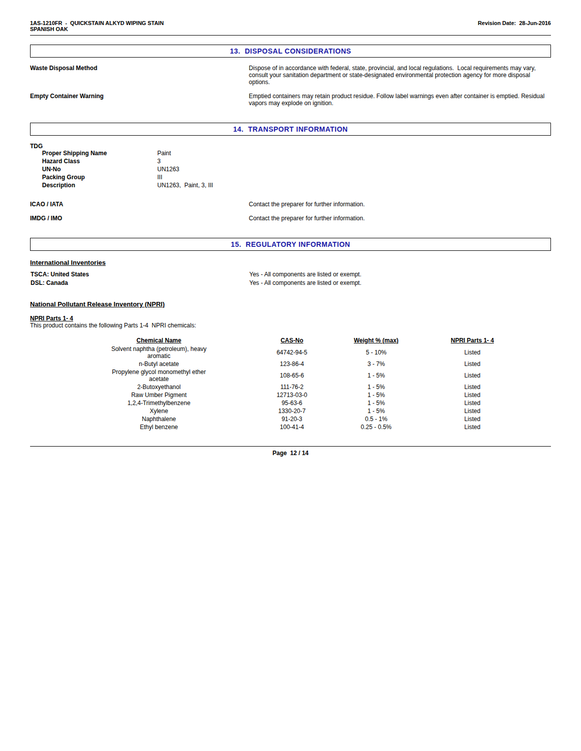1AS-1210FR - QUICKSTAIN ALKYD WIPING STAIN
SPANISH OAK
Revision Date: 28-Jun-2016
13. DISPOSAL CONSIDERATIONS
| Waste Disposal Method | Dispose of in accordance with federal, state, provincial, and local regulations. Local requirements may vary, consult your sanitation department or state-designated environmental protection agency for more disposal options. |
| Empty Container Warning | Emptied containers may retain product residue. Follow label warnings even after container is emptied. Residual vapors may explode on ignition. |
14. TRANSPORT INFORMATION
TDG
| Proper Shipping Name | Paint |
| Hazard Class | 3 |
| UN-No | UN1263 |
| Packing Group | III |
| Description | UN1263, Paint, 3, III |
| ICAO / IATA | Contact the preparer for further information. |
| IMDG / IMO | Contact the preparer for further information. |
15. REGULATORY INFORMATION
International Inventories
| TSCA: United States | Yes - All components are listed or exempt. |
| DSL: Canada | Yes - All components are listed or exempt. |
National Pollutant Release Inventory (NPRI)
NPRI Parts 1- 4
This product contains the following Parts 1-4 NPRI chemicals:
| Chemical Name | CAS-No | Weight % (max) | NPRI Parts 1- 4 |
| --- | --- | --- | --- |
| Solvent naphtha (petroleum), heavy aromatic | 64742-94-5 | 5 - 10% | Listed |
| n-Butyl acetate | 123-86-4 | 3 - 7% | Listed |
| Propylene glycol monomethyl ether acetate | 108-65-6 | 1 - 5% | Listed |
| 2-Butoxyethanol | 111-76-2 | 1 - 5% | Listed |
| Raw Umber Pigment | 12713-03-0 | 1 - 5% | Listed |
| 1,2,4-Trimethylbenzene | 95-63-6 | 1 - 5% | Listed |
| Xylene | 1330-20-7 | 1 - 5% | Listed |
| Naphthalene | 91-20-3 | 0.5 - 1% | Listed |
| Ethyl benzene | 100-41-4 | 0.25 - 0.5% | Listed |
Page 12 / 14